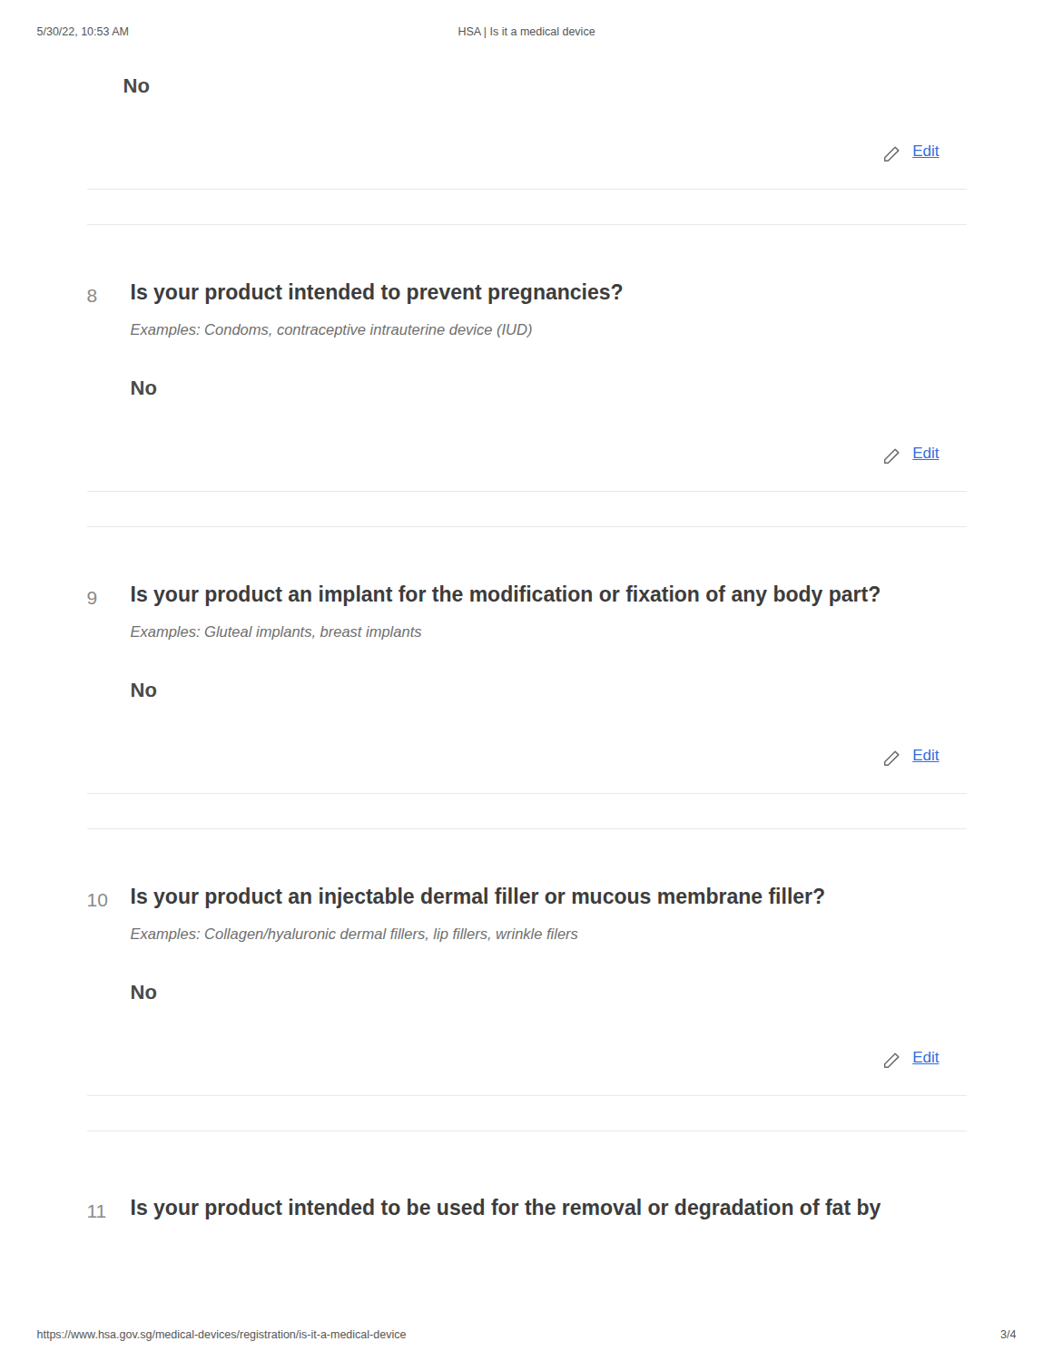5/30/22, 10:53 AM
HSA | Is it a medical device
No
Edit
8
Is your product intended to prevent pregnancies?
Examples: Condoms, contraceptive intrauterine device (IUD)
No
Edit
9
Is your product an implant for the modification or fixation of any body part?
Examples: Gluteal implants, breast implants
No
Edit
10
Is your product an injectable dermal filler or mucous membrane filler?
Examples: Collagen/hyaluronic dermal fillers, lip fillers, wrinkle filers
No
Edit
11
Is your product intended to be used for the removal or degradation of fat by
https://www.hsa.gov.sg/medical-devices/registration/is-it-a-medical-device
3/4